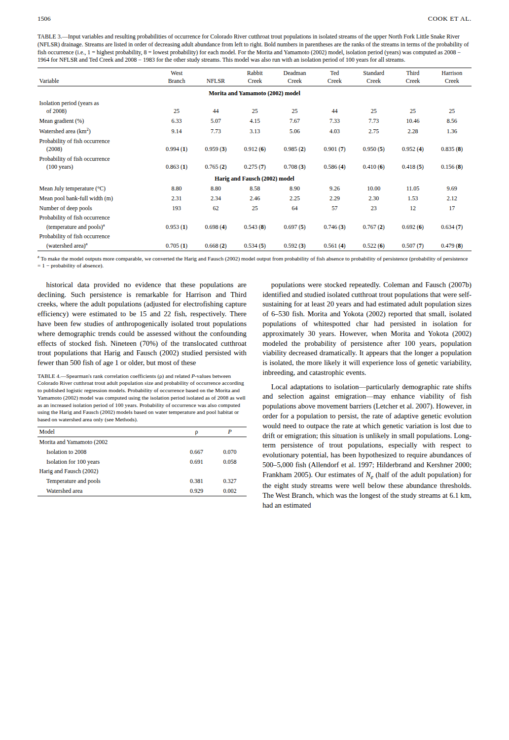Downloaded by [University of Wyoming Libraries] at 08:35 29 February 2012
1506 COOK ET AL.
TABLE 3. —Input variables and resulting probabilities of occurrence for Colorado River cutthroat trout populations in isolated streams of the upper North Fork Little Snake River (NFLSR) drainage. Streams are listed in order of decreasing adult abundance from left to right. Bold numbers in parentheses are the ranks of the streams in terms of the probability of fish occurrence (i.e., 1 = highest probability, 8 = lowest probability) for each model. For the Morita and Yamamoto (2002) model, isolation period (years) was computed as 2008 − 1964 for NFLSR and Ted Creek and 2008 − 1983 for the other study streams. This model was also run with an isolation period of 100 years for all streams.
| Variable | West Branch | NFLSR | Rabbit Creek | Deadman Creek | Ted Creek | Standard Creek | Third Creek | Harrison Creek |
| --- | --- | --- | --- | --- | --- | --- | --- | --- |
| Morita and Yamamoto (2002) model |
| Isolation period (years as of 2008) | 25 | 44 | 25 | 25 | 44 | 25 | 25 | 25 |
| Mean gradient (%) | 6.33 | 5.07 | 4.15 | 7.67 | 7.33 | 7.73 | 10.46 | 8.56 |
| Watershed area (km 2 ) | 9.14 | 7.73 | 3.13 | 5.06 | 4.03 | 2.75 | 2.28 | 1.36 |
| Probability of fish occurrence (2008) | 0.994 ( 1 ) | 0.959 ( 3 ) | 0.912 ( 6 ) | 0.985 ( 2 ) | 0.901 ( 7 ) | 0.950 ( 5 ) | 0.952 ( 4 ) | 0.835 ( 8 ) |
| Probability of fish occurrence (100 years) | 0.863 ( 1 ) | 0.765 ( 2 ) | 0.275 ( 7 ) | 0.708 ( 3 ) | 0.586 ( 4 ) | 0.410 ( 6 ) | 0.418 ( 5 ) | 0.156 ( 8 ) |
| Harig and Fausch (2002) model |
| Mean July temperature (°C) | 8.80 | 8.80 | 8.58 | 8.90 | 9.26 | 10.00 | 11.05 | 9.69 |
| Mean pool bank-full width (m) | 2.31 | 2.34 | 2.46 | 2.25 | 2.29 | 2.30 | 1.53 | 2.12 |
| Number of deep pools | 193 | 62 | 25 | 64 | 57 | 23 | 12 | 17 |
| Probability of fish occurrence (temperature and pools) a | 0.953 ( 1 ) | 0.698 ( 4 ) | 0.543 ( 8 ) | 0.697 ( 5 ) | 0.746 ( 3 ) | 0.767 ( 2 ) | 0.692 ( 6 ) | 0.634 ( 7 ) |
| Probability of fish occurrence (watershed area) a | 0.705 ( 1 ) | 0.668 ( 2 ) | 0.534 ( 5 ) | 0.592 ( 3 ) | 0.561 ( 4 ) | 0.522 ( 6 ) | 0.507 ( 7 ) | 0.479 ( 8 ) |
a To make the model outputs more comparable, we converted the Harig and Fausch (2002) model output from probability of fish absence to probability of persistence (probability of persistence = 1 − probability of absence).
historical data provided no evidence that these populations are declining. Such persistence is remarkable for Harrison and Third creeks, where the adult populations (adjusted for electrofishing capture efficiency) were estimated to be 15 and 22 fish, respectively. There have been few studies of anthropogenically isolated trout populations where demographic trends could be assessed without the confounding effects of stocked fish. Nineteen (70%) of the translocated cutthroat trout populations that Harig and Fausch (2002) studied persisted with fewer than 500 fish of age 1 or older, but most of these
TABLE 4. —Spearman's rank correlation coefficients (ρ) and related P -values between Colorado River cutthroat trout adult population size and probability of occurrence according to published logistic regression models. Probability of occurrence based on the Morita and Yamamoto (2002) model was computed using the isolation period isolated as of 2008 as well as an increased isolation period of 100 years. Probability of occurrence was also computed using the Harig and Fausch (2002) models based on water temperature and pool habitat or based on watershed area only (see Methods).
| Model | ρ | P |
| --- | --- | --- |
| Morita and Yamamoto (2002 | | |
| Isolation to 2008 | 0.667 | 0.070 |
| Isolation for 100 years | 0.691 | 0.058 |
| Harig and Fausch (2002) | | |
| Temperature and pools | 0.381 | 0.327 |
| Watershed area | 0.929 | 0.002 |
populations were stocked repeatedly. Coleman and Fausch (2007b) identified and studied isolated cutthroat trout populations that were self-sustaining for at least 20 years and had estimated adult population sizes of 6–530 fish. Morita and Yokota (2002) reported that small, isolated populations of whitespotted char had persisted in isolation for approximately 30 years. However, when Morita and Yokota (2002) modeled the probability of persistence after 100 years, population viability decreased dramatically. It appears that the longer a population is isolated, the more likely it will experience loss of genetic variability, inbreeding, and catastrophic events.
Local adaptations to isolation—particularly demographic rate shifts and selection against emigration—may enhance viability of fish populations above movement barriers (Letcher et al. 2007). However, in order for a population to persist, the rate of adaptive genetic evolution would need to outpace the rate at which genetic variation is lost due to drift or emigration; this situation is unlikely in small populations. Long-term persistence of trout populations, especially with respect to evolutionary potential, has been hypothesized to require abundances of 500–5,000 fish (Allendorf et al. 1997; Hilderbrand and Kershner 2000; Frankham 2005). Our estimates of Ne (half of the adult population) for the eight study streams were well below these abundance thresholds. The West Branch, which was the longest of the study streams at 6.1 km, had an estimated